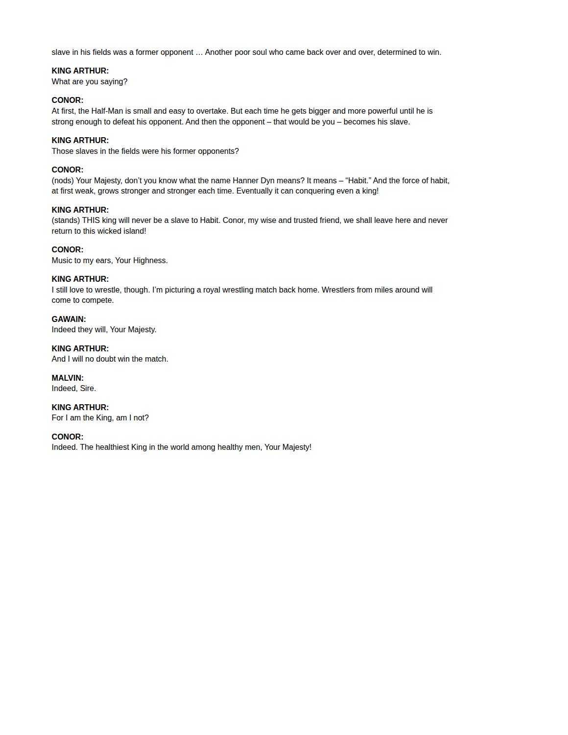slave in his fields was a former opponent … Another poor soul who came back over and over, determined to win.
KING ARTHUR:
What are you saying?
CONOR:
At first, the Half-Man is small and easy to overtake. But each time he gets bigger and more powerful until he is strong enough to defeat his opponent. And then the opponent – that would be you – becomes his slave.
KING ARTHUR:
Those slaves in the fields were his former opponents?
CONOR:
(nods) Your Majesty, don’t you know what the name Hanner Dyn means? It means – “Habit.” And the force of habit, at first weak, grows stronger and stronger each time. Eventually it can conquering even a king!
KING ARTHUR:
(stands) THIS king will never be a slave to Habit. Conor, my wise and trusted friend, we shall leave here and never return to this wicked island!
CONOR:
Music to my ears, Your Highness.
KING ARTHUR:
I still love to wrestle, though. I’m picturing a royal wrestling match back home. Wrestlers from miles around will come to compete.
GAWAIN:
Indeed they will, Your Majesty.
KING ARTHUR:
And I will no doubt win the match.
MALVIN:
Indeed, Sire.
KING ARTHUR:
For I am the King, am I not?
CONOR:
Indeed. The healthiest King in the world among healthy men, Your Majesty!